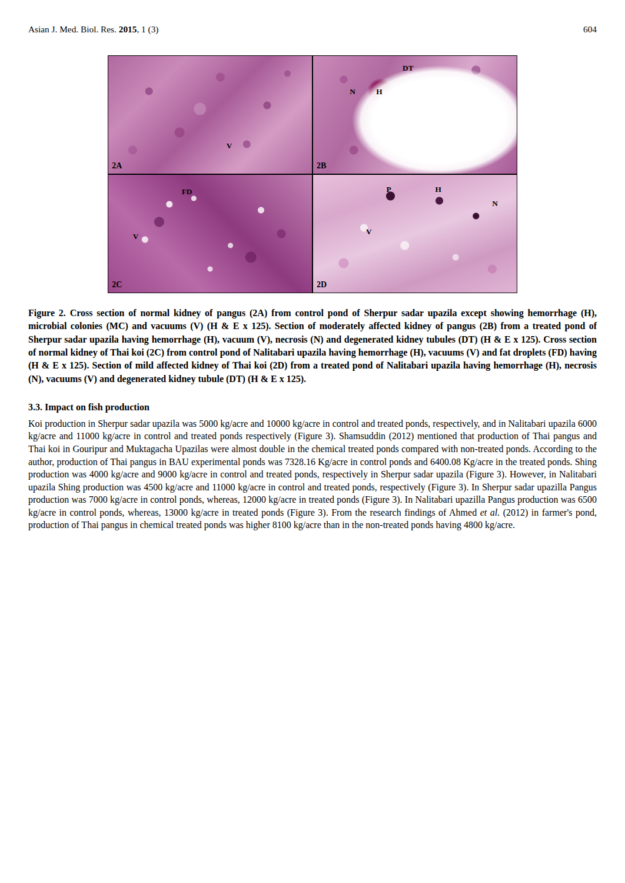Asian J. Med. Biol. Res. 2015, 1 (3)
604
V 2A
DT N H 2B
FD V 2C
P H N V 2D
Figure 2. Cross section of normal kidney of pangus (2A) from control pond of Sherpur sadar upazila except showing hemorrhage (H), microbial colonies (MC) and vacuums (V) (H & E x 125). Section of moderately affected kidney of pangus (2B) from a treated pond of Sherpur sadar upazila having hemorrhage (H), vacuum (V), necrosis (N) and degenerated kidney tubules (DT) (H & E x 125). Cross section of normal kidney of Thai koi (2C) from control pond of Nalitabari upazila having hemorrhage (H), vacuums (V) and fat droplets (FD) having (H & E x 125). Section of mild affected kidney of Thai koi (2D) from a treated pond of Nalitabari upazila having hemorrhage (H), necrosis (N), vacuums (V) and degenerated kidney tubule (DT) (H & E x 125).
3.3. Impact on fish production
Koi production in Sherpur sadar upazila was 5000 kg/acre and 10000 kg/acre in control and treated ponds, respectively, and in Nalitabari upazila 6000 kg/acre and 11000 kg/acre in control and treated ponds respectively (Figure 3). Shamsuddin (2012) mentioned that production of Thai pangus and Thai koi in Gouripur and Muktagacha Upazilas were almost double in the chemical treated ponds compared with non-treated ponds. According to the author, production of Thai pangus in BAU experimental ponds was 7328.16 Kg/acre in control ponds and 6400.08 Kg/acre in the treated ponds. Shing production was 4000 kg/acre and 9000 kg/acre in control and treated ponds, respectively in Sherpur sadar upazila (Figure 3). However, in Nalitabari upazila Shing production was 4500 kg/acre and 11000 kg/acre in control and treated ponds, respectively (Figure 3). In Sherpur sadar upazilla Pangus production was 7000 kg/acre in control ponds, whereas, 12000 kg/acre in treated ponds (Figure 3). In Nalitabari upazilla Pangus production was 6500 kg/acre in control ponds, whereas, 13000 kg/acre in treated ponds (Figure 3). From the research findings of Ahmed et al. (2012) in farmer's pond, production of Thai pangus in chemical treated ponds was higher 8100 kg/acre than in the non-treated ponds having 4800 kg/acre.